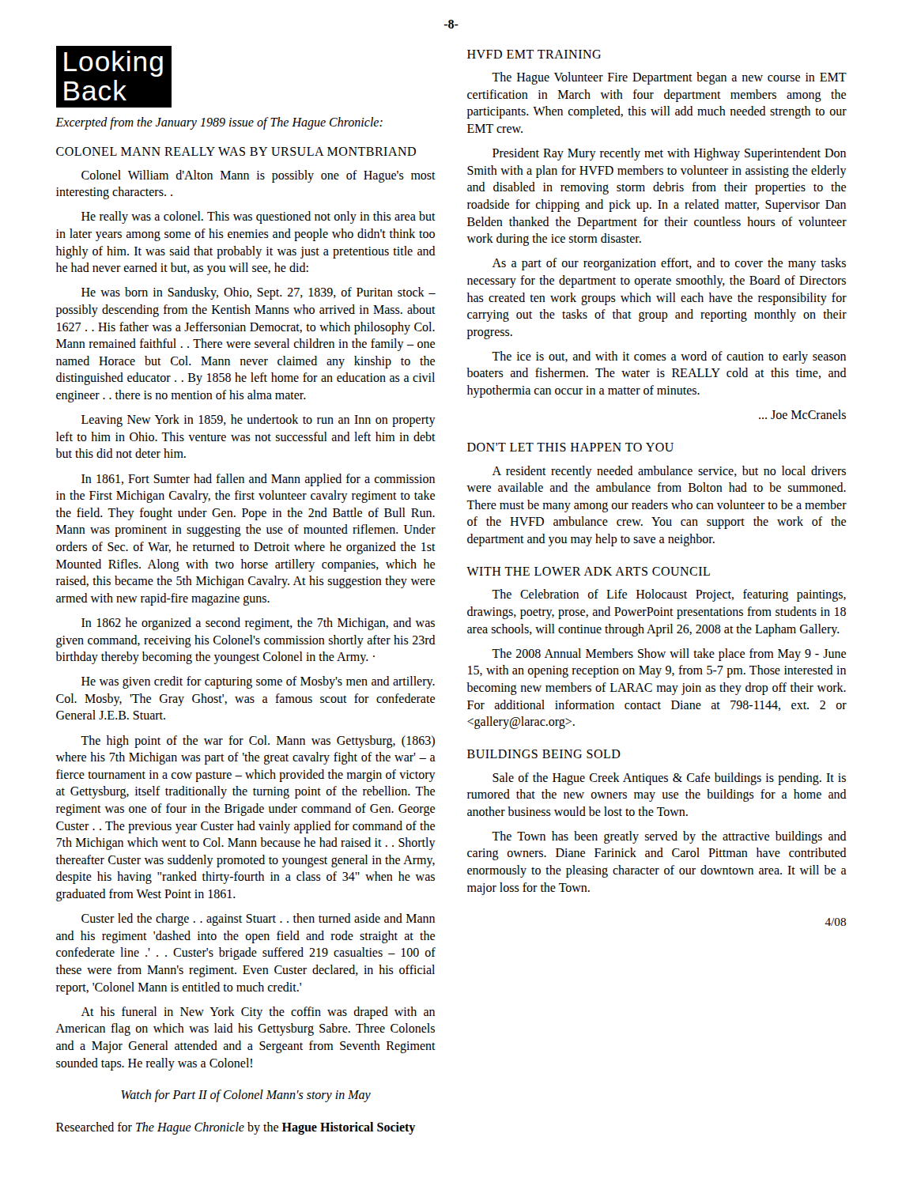-8-
Looking
Back
Excerpted from the January 1989 issue of The Hague Chronicle:
Colonel Mann Really Was by Ursula Montbriand
Colonel William d'Alton Mann is possibly one of Hague's most interesting characters. .
He really was a colonel. This was questioned not only in this area but in later years among some of his enemies and people who didn't think too highly of him. It was said that probably it was just a pretentious title and he had never earned it but, as you will see, he did:
He was born in Sandusky, Ohio, Sept. 27, 1839, of Puritan stock – possibly descending from the Kentish Manns who arrived in Mass. about 1627 . . His father was a Jeffersonian Democrat, to which philosophy Col. Mann remained faithful . . There were several children in the family – one named Horace but Col. Mann never claimed any kinship to the distinguished educator . . By 1858 he left home for an education as a civil engineer . . there is no mention of his alma mater.
Leaving New York in 1859, he undertook to run an Inn on property left to him in Ohio. This venture was not successful and left him in debt but this did not deter him.
In 1861, Fort Sumter had fallen and Mann applied for a commission in the First Michigan Cavalry, the first volunteer cavalry regiment to take the field. They fought under Gen. Pope in the 2nd Battle of Bull Run. Mann was prominent in suggesting the use of mounted riflemen. Under orders of Sec. of War, he returned to Detroit where he organized the 1st Mounted Rifles. Along with two horse artillery companies, which he raised, this became the 5th Michigan Cavalry. At his suggestion they were armed with new rapid-fire magazine guns.
In 1862 he organized a second regiment, the 7th Michigan, and was given command, receiving his Colonel's commission shortly after his 23rd birthday thereby becoming the youngest Colonel in the Army. ·
He was given credit for capturing some of Mosby's men and artillery. Col. Mosby, 'The Gray Ghost', was a famous scout for confederate General J.E.B. Stuart.
The high point of the war for Col. Mann was Gettysburg, (1863) where his 7th Michigan was part of 'the great cavalry fight of the war' – a fierce tournament in a cow pasture – which provided the margin of victory at Gettysburg, itself traditionally the turning point of the rebellion. The regiment was one of four in the Brigade under command of Gen. George Custer . . The previous year Custer had vainly applied for command of the 7th Michigan which went to Col. Mann because he had raised it . . Shortly thereafter Custer was suddenly promoted to youngest general in the Army, despite his having "ranked thirty-fourth in a class of 34" when he was graduated from West Point in 1861.
Custer led the charge . . against Stuart . . then turned aside and Mann and his regiment 'dashed into the open field and rode straight at the confederate line .' . . Custer's brigade suffered 219 casualties – 100 of these were from Mann's regiment. Even Custer declared, in his official report, 'Colonel Mann is entitled to much credit.'
At his funeral in New York City the coffin was draped with an American flag on which was laid his Gettysburg Sabre. Three Colonels and a Major General attended and a Sergeant from Seventh Regiment sounded taps. He really was a Colonel!
Watch for Part II of Colonel Mann's story in May
Researched for The Hague Chronicle by the Hague Historical Society
HVFD EMT Training
The Hague Volunteer Fire Department began a new course in EMT certification in March with four department members among the participants. When completed, this will add much needed strength to our EMT crew.
President Ray Mury recently met with Highway Superintendent Don Smith with a plan for HVFD members to volunteer in assisting the elderly and disabled in removing storm debris from their properties to the roadside for chipping and pick up. In a related matter, Supervisor Dan Belden thanked the Department for their countless hours of volunteer work during the ice storm disaster.
As a part of our reorganization effort, and to cover the many tasks necessary for the department to operate smoothly, the Board of Directors has created ten work groups which will each have the responsibility for carrying out the tasks of that group and reporting monthly on their progress.
The ice is out, and with it comes a word of caution to early season boaters and fishermen. The water is REALLY cold at this time, and hypothermia can occur in a matter of minutes.
... Joe McCranels
Don't Let This Happen To You
A resident recently needed ambulance service, but no local drivers were available and the ambulance from Bolton had to be summoned. There must be many among our readers who can volunteer to be a member of the HVFD ambulance crew. You can support the work of the department and you may help to save a neighbor.
With The Lower ADK Arts Council
The Celebration of Life Holocaust Project, featuring paintings, drawings, poetry, prose, and PowerPoint presentations from students in 18 area schools, will continue through April 26, 2008 at the Lapham Gallery.
The 2008 Annual Members Show will take place from May 9 - June 15, with an opening reception on May 9, from 5-7 pm. Those interested in becoming new members of LARAC may join as they drop off their work. For additional information contact Diane at 798-1144, ext. 2 or <gallery@larac.org>.
Buildings Being Sold
Sale of the Hague Creek Antiques & Cafe buildings is pending. It is rumored that the new owners may use the buildings for a home and another business would be lost to the Town.
The Town has been greatly served by the attractive buildings and caring owners. Diane Farinick and Carol Pittman have contributed enormously to the pleasing character of our downtown area. It will be a major loss for the Town.
4/08